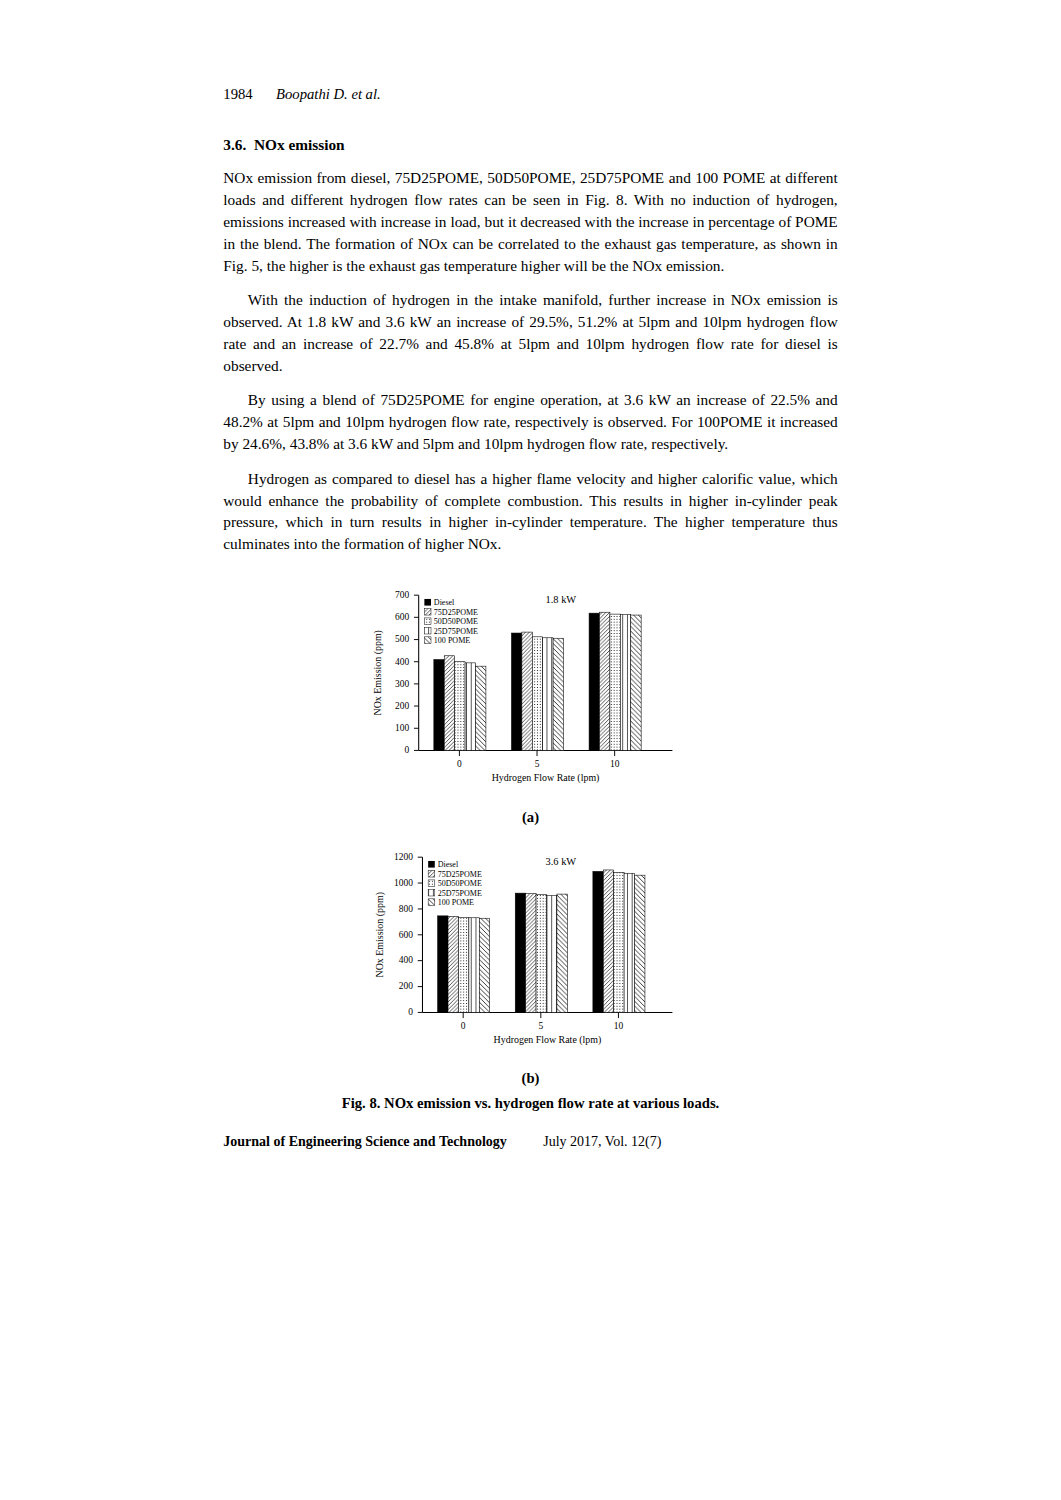1984 Boopathi D. et al.
3.6. NOx emission
NOx emission from diesel, 75D25POME, 50D50POME, 25D75POME and 100 POME at different loads and different hydrogen flow rates can be seen in Fig. 8. With no induction of hydrogen, emissions increased with increase in load, but it decreased with the increase in percentage of POME in the blend. The formation of NOx can be correlated to the exhaust gas temperature, as shown in Fig. 5, the higher is the exhaust gas temperature higher will be the NOx emission.
With the induction of hydrogen in the intake manifold, further increase in NOx emission is observed. At 1.8 kW and 3.6 kW an increase of 29.5%, 51.2% at 5lpm and 10lpm hydrogen flow rate and an increase of 22.7% and 45.8% at 5lpm and 10lpm hydrogen flow rate for diesel is observed.
By using a blend of 75D25POME for engine operation, at 3.6 kW an increase of 22.5% and 48.2% at 5lpm and 10lpm hydrogen flow rate, respectively is observed. For 100POME it increased by 24.6%, 43.8% at 3.6 kW and 5lpm and 10lpm hydrogen flow rate, respectively.
Hydrogen as compared to diesel has a higher flame velocity and higher calorific value, which would enhance the probability of complete combustion. This results in higher in-cylinder peak pressure, which in turn results in higher in-cylinder temperature. The higher temperature thus culminates into the formation of higher NOx.
0 100 200 300 400 500 600 700 NOx Emission (ppm) 1.8 kW Diesel 75D25POME 50D50POME 25D75POME 100 POME 0 5 10 Hydrogen Flow Rate (lpm)
(a)
0 200 400 600 800 1000 1200 NOx Emission (ppm) 3.6 kW Diesel 75D25POME 50D50POME 25D75POME 100 POME 0 5 10 Hydrogen Flow Rate (lpm)
(b)
Fig. 8. NOx emission vs. hydrogen flow rate at various loads.
Journal of Engineering Science and Technology July 2017, Vol. 12(7)